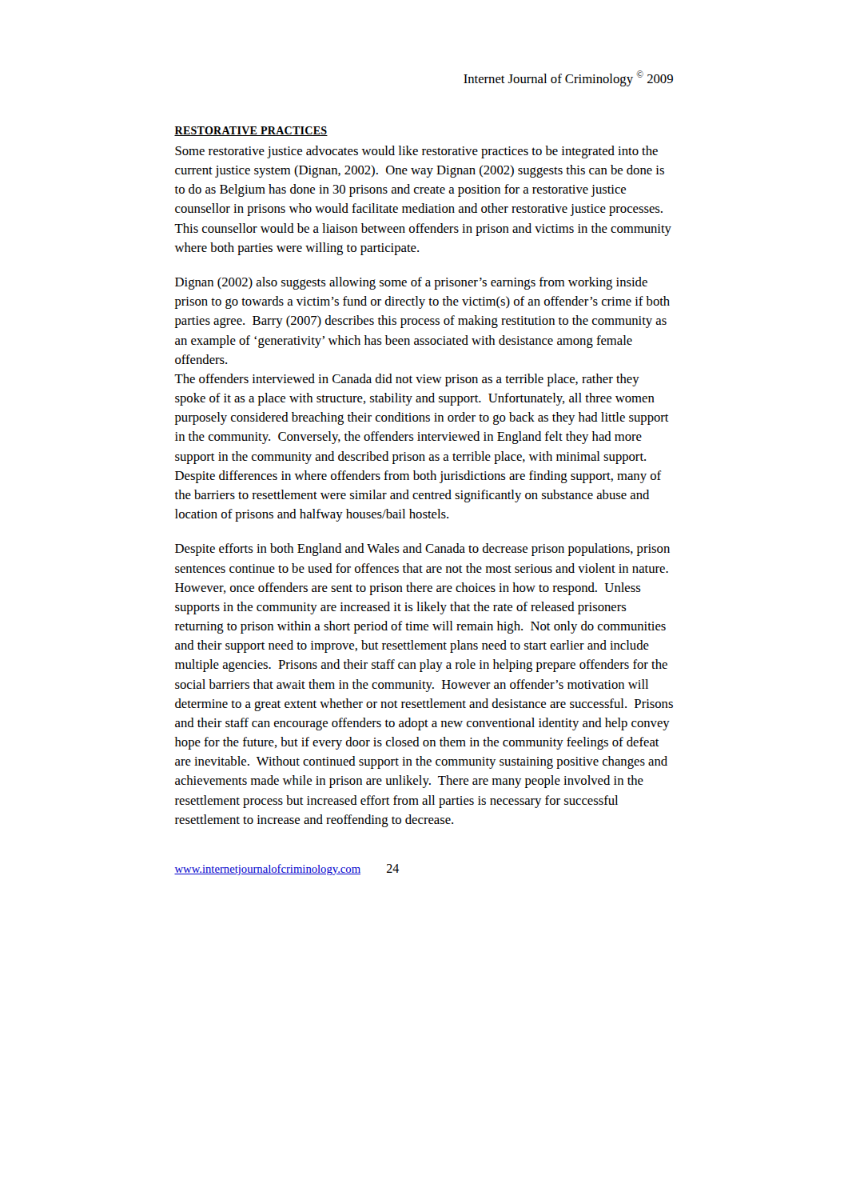Internet Journal of Criminology © 2009
Restorative Practices
Some restorative justice advocates would like restorative practices to be integrated into the current justice system (Dignan, 2002). One way Dignan (2002) suggests this can be done is to do as Belgium has done in 30 prisons and create a position for a restorative justice counsellor in prisons who would facilitate mediation and other restorative justice processes. This counsellor would be a liaison between offenders in prison and victims in the community where both parties were willing to participate.
Dignan (2002) also suggests allowing some of a prisoner’s earnings from working inside prison to go towards a victim’s fund or directly to the victim(s) of an offender’s crime if both parties agree. Barry (2007) describes this process of making restitution to the community as an example of ‘generativity’ which has been associated with desistance among female offenders.
The offenders interviewed in Canada did not view prison as a terrible place, rather they spoke of it as a place with structure, stability and support. Unfortunately, all three women purposely considered breaching their conditions in order to go back as they had little support in the community. Conversely, the offenders interviewed in England felt they had more support in the community and described prison as a terrible place, with minimal support. Despite differences in where offenders from both jurisdictions are finding support, many of the barriers to resettlement were similar and centred significantly on substance abuse and location of prisons and halfway houses/bail hostels.
Despite efforts in both England and Wales and Canada to decrease prison populations, prison sentences continue to be used for offences that are not the most serious and violent in nature. However, once offenders are sent to prison there are choices in how to respond. Unless supports in the community are increased it is likely that the rate of released prisoners returning to prison within a short period of time will remain high. Not only do communities and their support need to improve, but resettlement plans need to start earlier and include multiple agencies. Prisons and their staff can play a role in helping prepare offenders for the social barriers that await them in the community. However an offender’s motivation will determine to a great extent whether or not resettlement and desistance are successful. Prisons and their staff can encourage offenders to adopt a new conventional identity and help convey hope for the future, but if every door is closed on them in the community feelings of defeat are inevitable. Without continued support in the community sustaining positive changes and achievements made while in prison are unlikely. There are many people involved in the resettlement process but increased effort from all parties is necessary for successful resettlement to increase and reoffending to decrease.
www.internetjournalofcriminology.com 24